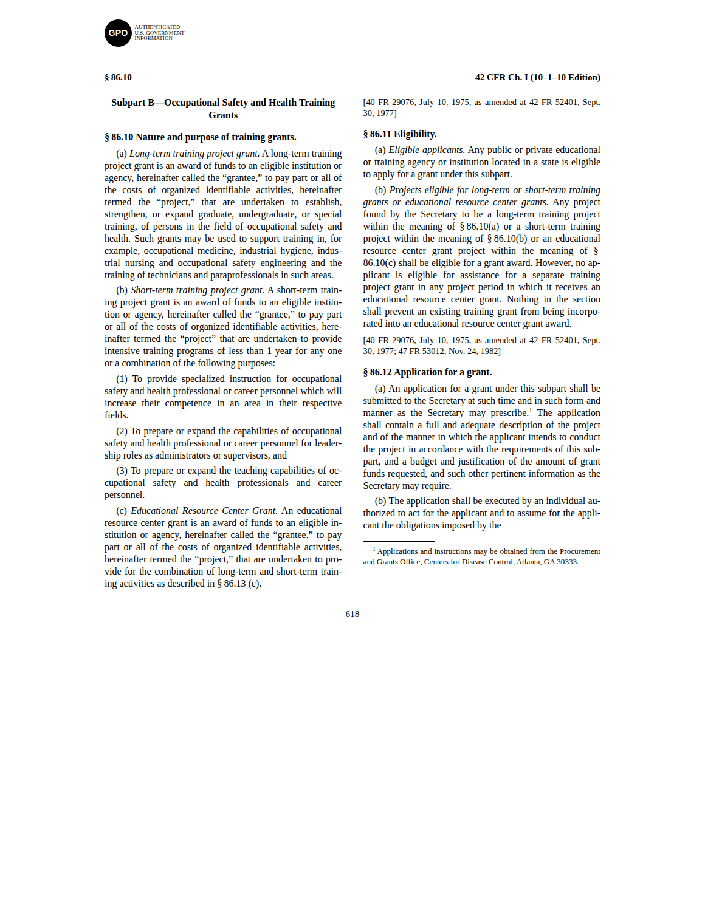GPO
Authenticated
U.S. Government
Information
§ 86.10 42 CFR Ch. I (10–1–10 Edition)
Subpart B—Occupational Safety and Health Training Grants
§ 86.10 Nature and purpose of training grants.
(a) Long-term training project grant. A long-term training project grant is an award of funds to an eligible institution or agency, hereinafter called the “grantee,” to pay part or all of the costs of organized identifiable activities, hereinafter termed the “project,” that are undertaken to establish, strengthen, or expand graduate, undergraduate, or special training, of persons in the field of occupational safety and health. Such grants may be used to support training in, for example, occupational medicine, industrial hygiene, industrial nursing and occupational safety engineering and the training of technicians and paraprofessionals in such areas.
(b) Short-term training project grant. A short-term training project grant is an award of funds to an eligible institution or agency, hereinafter called the “grantee,” to pay part or all of the costs of organized identifiable activities, hereinafter termed the “project” that are undertaken to provide intensive training programs of less than 1 year for any one or a combination of the following purposes:
(1) To provide specialized instruction for occupational safety and health professional or career personnel which will increase their competence in an area in their respective fields.
(2) To prepare or expand the capabilities of occupational safety and health professional or career personnel for leadership roles as administrators or supervisors, and
(3) To prepare or expand the teaching capabilities of occupational safety and health professionals and career personnel.
(c) Educational Resource Center Grant. An educational resource center grant is an award of funds to an eligible institution or agency, hereinafter called the “grantee,” to pay part or all of the costs of organized identifiable activities, hereinafter termed the “project,” that are undertaken to provide for the combination of long-term and short-term training activities as described in § 86.13 (c).
[40 FR 29076, July 10, 1975, as amended at 42 FR 52401, Sept. 30, 1977]
§ 86.11 Eligibility.
(a) Eligible applicants. Any public or private educational or training agency or institution located in a state is eligible to apply for a grant under this subpart.
(b) Projects eligible for long-term or short-term training grants or educational resource center grants. Any project found by the Secretary to be a long-term training project within the meaning of § 86.10(a) or a short-term training project within the meaning of § 86.10(b) or an educational resource center grant project within the meaning of § 86.10(c) shall be eligible for a grant award. However, no applicant is eligible for assistance for a separate training project grant in any project period in which it receives an educational resource center grant. Nothing in the section shall prevent an existing training grant from being incorporated into an educational resource center grant award.
[40 FR 29076, July 10, 1975, as amended at 42 FR 52401, Sept. 30, 1977; 47 FR 53012, Nov. 24, 1982]
§ 86.12 Application for a grant.
(a) An application for a grant under this subpart shall be submitted to the Secretary at such time and in such form and manner as the Secretary may prescribe.1 The application shall contain a full and adequate description of the project and of the manner in which the applicant intends to conduct the project in accordance with the requirements of this subpart, and a budget and justification of the amount of grant funds requested, and such other pertinent information as the Secretary may require.
(b) The application shall be executed by an individual authorized to act for the applicant and to assume for the applicant the obligations imposed by the
1 Applications and instructions may be obtained from the Procurement and Grants Office, Centers for Disease Control, Atlanta, GA 30333.
618